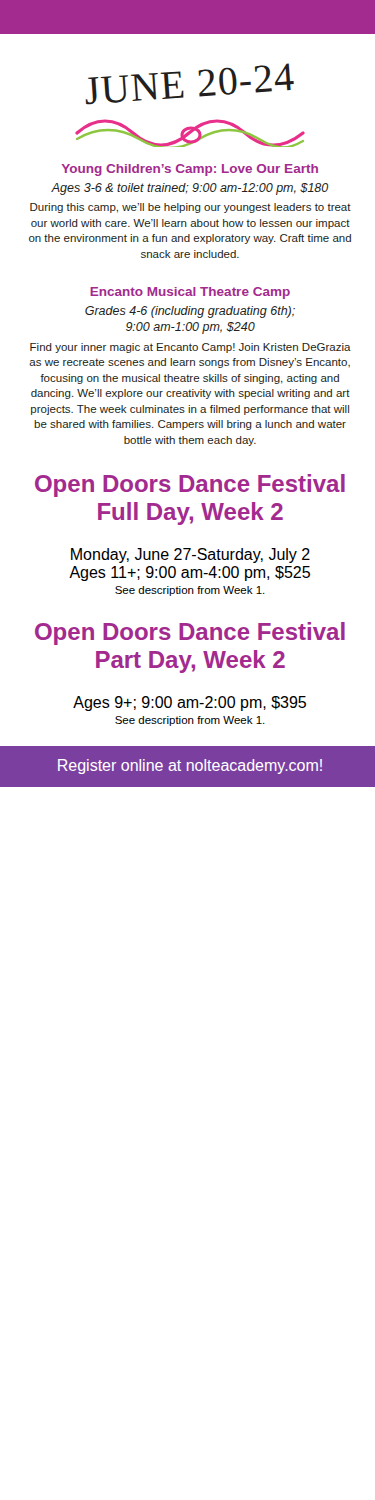JUNE 20-24
Young Children’s Camp: Love Our Earth
Ages 3-6 & toilet trained; 9:00 am-12:00 pm, $180
During this camp, we’ll be helping our youngest leaders to treat our world with care. We’ll learn about how to lessen our impact on the environment in a fun and exploratory way. Craft time and snack are included.
Encanto Musical Theatre Camp
Grades 4-6 (including graduating 6th);
9:00 am-1:00 pm, $240
Find your inner magic at Encanto Camp! Join Kristen DeGrazia as we recreate scenes and learn songs from Disney’s Encanto, focusing on the musical theatre skills of singing, acting and dancing. We’ll explore our creativity with special writing and art projects. The week culminates in a filmed performance that will be shared with families. Campers will bring a lunch and water bottle with them each day.
Open Doors Dance Festival Full Day, Week 2
Monday, June 27-Saturday, July 2
Ages 11+; 9:00 am-4:00 pm, $525
See description from Week 1.
Open Doors Dance Festival Part Day, Week 2
Ages 9+; 9:00 am-2:00 pm, $395
See description from Week 1.
Register online at nolteacademy.com!